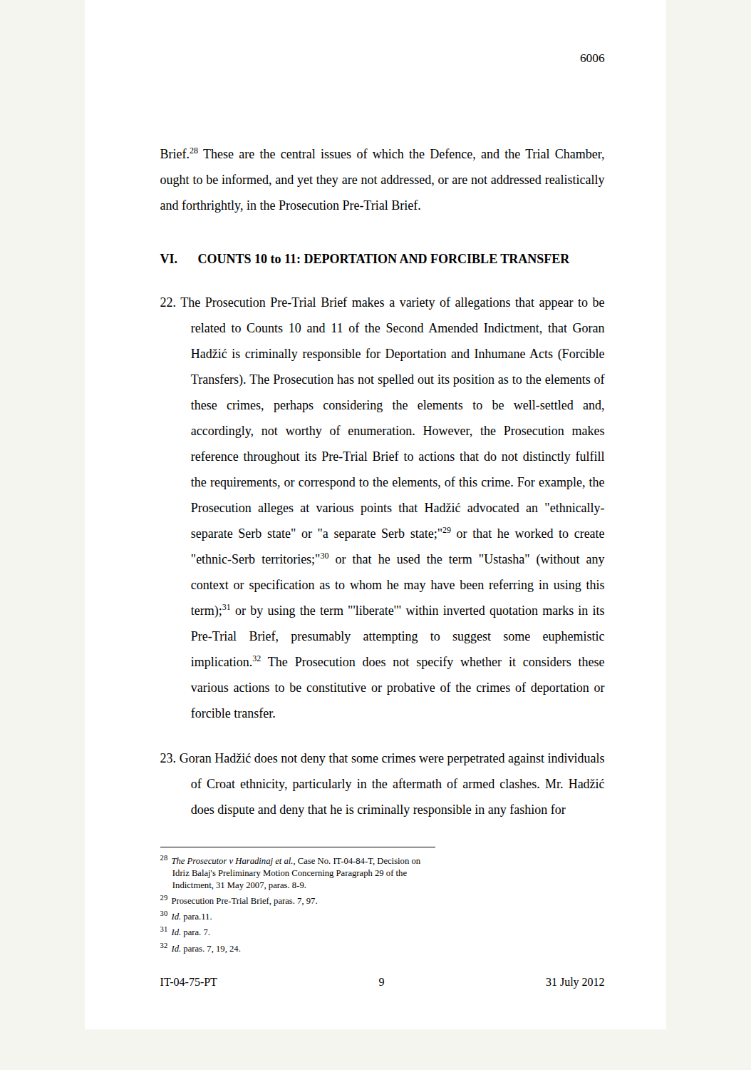6006
Brief.28 These are the central issues of which the Defence, and the Trial Chamber, ought to be informed, and yet they are not addressed, or are not addressed realistically and forthrightly, in the Prosecution Pre-Trial Brief.
VI. COUNTS 10 to 11: DEPORTATION AND FORCIBLE TRANSFER
22. The Prosecution Pre-Trial Brief makes a variety of allegations that appear to be related to Counts 10 and 11 of the Second Amended Indictment, that Goran Hadžić is criminally responsible for Deportation and Inhumane Acts (Forcible Transfers). The Prosecution has not spelled out its position as to the elements of these crimes, perhaps considering the elements to be well-settled and, accordingly, not worthy of enumeration. However, the Prosecution makes reference throughout its Pre-Trial Brief to actions that do not distinctly fulfill the requirements, or correspond to the elements, of this crime. For example, the Prosecution alleges at various points that Hadžić advocated an "ethnically-separate Serb state" or "a separate Serb state;"29 or that he worked to create "ethnic-Serb territories;"30 or that he used the term "Ustasha" (without any context or specification as to whom he may have been referring in using this term);31 or by using the term "'liberate'" within inverted quotation marks in its Pre-Trial Brief, presumably attempting to suggest some euphemistic implication.32 The Prosecution does not specify whether it considers these various actions to be constitutive or probative of the crimes of deportation or forcible transfer.
23. Goran Hadžić does not deny that some crimes were perpetrated against individuals of Croat ethnicity, particularly in the aftermath of armed clashes. Mr. Hadžić does dispute and deny that he is criminally responsible in any fashion for
28 The Prosecutor v Haradinaj et al., Case No. IT-04-84-T, Decision on Idriz Balaj's Preliminary Motion Concerning Paragraph 29 of the Indictment, 31 May 2007, paras. 8-9.
29 Prosecution Pre-Trial Brief, paras. 7, 97.
30 Id. para.11.
31 Id. para. 7.
32 Id. paras. 7, 19, 24.
IT-04-75-PT 9 31 July 2012